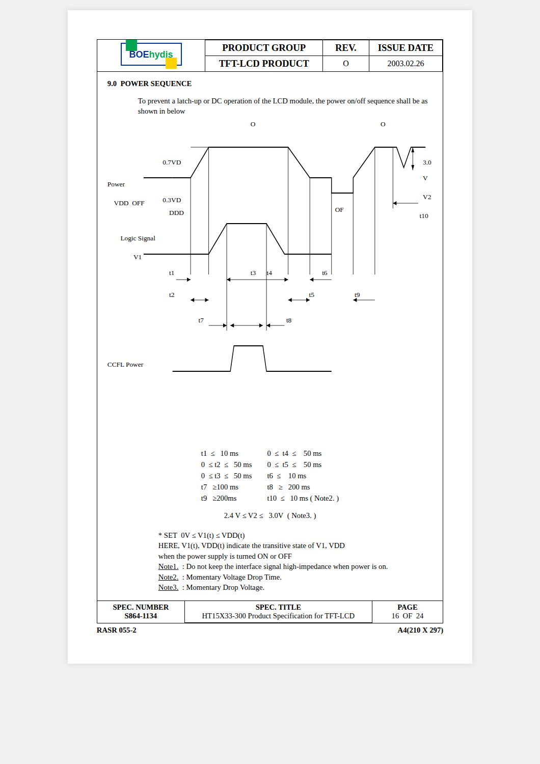| BOE hydis | PRODUCT GROUP | REV. | ISSUE DATE |
| TFT-LCD PRODUCT | O | 2003.02.26 |
9.0 POWER SEQUENCE
To prevent a latch-up or DC operation of the LCD module, the power on/off sequence shall be as shown in below
O
O
0.7VD
Power
VDD OFF
0.3VD
DDD
OF
3.0
V
V2
t10
Logic Signal
V1
t1
t2
t3
t4
t5
t6
t7
t8
t9
CCFL Power
| t1 ≤ 10 ms | 0 ≤ t4 ≤ 50 ms |
| 0 ≤ t2 ≤ 50 ms | 0 ≤ t5 ≤ 50 ms |
| 0 ≤ t3 ≤ 50 ms | t6 ≤ 10 ms |
| t7 ≥100 ms | t8 ≥ 200 ms |
| t9 ≥200ms | t10 ≤ 10 ms ( Note2. ) |
2.4 V ≤ V2 ≤ 3.0V ( Note3. )
* SET 0V ≤ V1(t) ≤ VDD(t)
HERE, V1(t), VDD(t) indicate the transitive state of V1, VDD
when the power supply is turned ON or OFF
Note1. : Do not keep the interface signal high-impedance when power is on.
Note2. : Momentary Voltage Drop Time.
Note3. : Momentary Drop Voltage.
| SPEC. NUMBER S864-1134 | SPEC. TITLE HT15X33-300 Product Specification for TFT-LCD | PAGE 16 OF 24 |
RASR 055-2 A4(210 X 297)